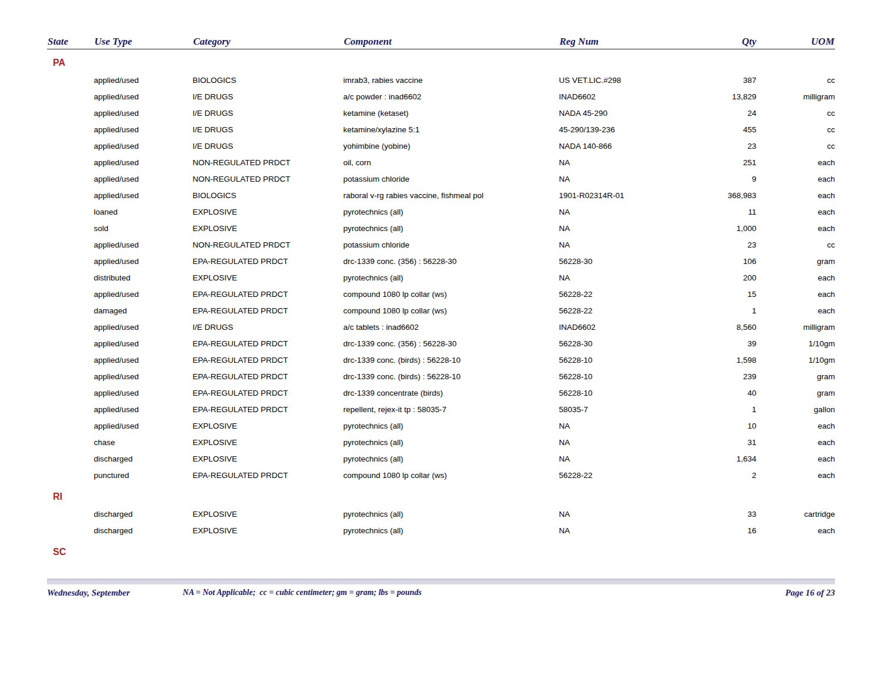| State | Use Type | Category | Component | Reg Num | Qty | UOM |
| --- | --- | --- | --- | --- | --- | --- |
| PA |
| | applied/used | BIOLOGICS | imrab3, rabies vaccine | US VET.LIC.#298 | 387 | cc |
| | applied/used | I/E DRUGS | a/c powder : inad6602 | INAD6602 | 13,829 | milligram |
| | applied/used | I/E DRUGS | ketamine (ketaset) | NADA 45-290 | 24 | cc |
| | applied/used | I/E DRUGS | ketamine/xylazine 5:1 | 45-290/139-236 | 455 | cc |
| | applied/used | I/E DRUGS | yohimbine (yobine) | NADA 140-866 | 23 | cc |
| | applied/used | NON-REGULATED PRDCT | oil, corn | NA | 251 | each |
| | applied/used | NON-REGULATED PRDCT | potassium chloride | NA | 9 | each |
| | applied/used | BIOLOGICS | raboral v-rg rabies vaccine, fishmeal pol | 1901-R02314R-01 | 368,983 | each |
| | loaned | EXPLOSIVE | pyrotechnics (all) | NA | 11 | each |
| | sold | EXPLOSIVE | pyrotechnics (all) | NA | 1,000 | each |
| | applied/used | NON-REGULATED PRDCT | potassium chloride | NA | 23 | cc |
| | applied/used | EPA-REGULATED PRDCT | drc-1339 conc. (356) : 56228-30 | 56228-30 | 106 | gram |
| | distributed | EXPLOSIVE | pyrotechnics (all) | NA | 200 | each |
| | applied/used | EPA-REGULATED PRDCT | compound 1080 lp collar (ws) | 56228-22 | 15 | each |
| | damaged | EPA-REGULATED PRDCT | compound 1080 lp collar (ws) | 56228-22 | 1 | each |
| | applied/used | I/E DRUGS | a/c tablets : inad6602 | INAD6602 | 8,560 | milligram |
| | applied/used | EPA-REGULATED PRDCT | drc-1339 conc. (356) : 56228-30 | 56228-30 | 39 | 1/10gm |
| | applied/used | EPA-REGULATED PRDCT | drc-1339 conc. (birds) : 56228-10 | 56228-10 | 1,598 | 1/10gm |
| | applied/used | EPA-REGULATED PRDCT | drc-1339 conc. (birds) : 56228-10 | 56228-10 | 239 | gram |
| | applied/used | EPA-REGULATED PRDCT | drc-1339 concentrate (birds) | 56228-10 | 40 | gram |
| | applied/used | EPA-REGULATED PRDCT | repellent, rejex-it tp : 58035-7 | 58035-7 | 1 | gallon |
| | applied/used | EXPLOSIVE | pyrotechnics (all) | NA | 10 | each |
| | chase | EXPLOSIVE | pyrotechnics (all) | NA | 31 | each |
| | discharged | EXPLOSIVE | pyrotechnics (all) | NA | 1,634 | each |
| | punctured | EPA-REGULATED PRDCT | compound 1080 lp collar (ws) | 56228-22 | 2 | each |
| RI |
| | discharged | EXPLOSIVE | pyrotechnics (all) | NA | 33 | cartridge |
| | discharged | EXPLOSIVE | pyrotechnics (all) | NA | 16 | each |
| SC |
Wednesday, September
NA = Not Applicable; cc = cubic centimeter; gm = gram; lbs = pounds
Page 16 of 23